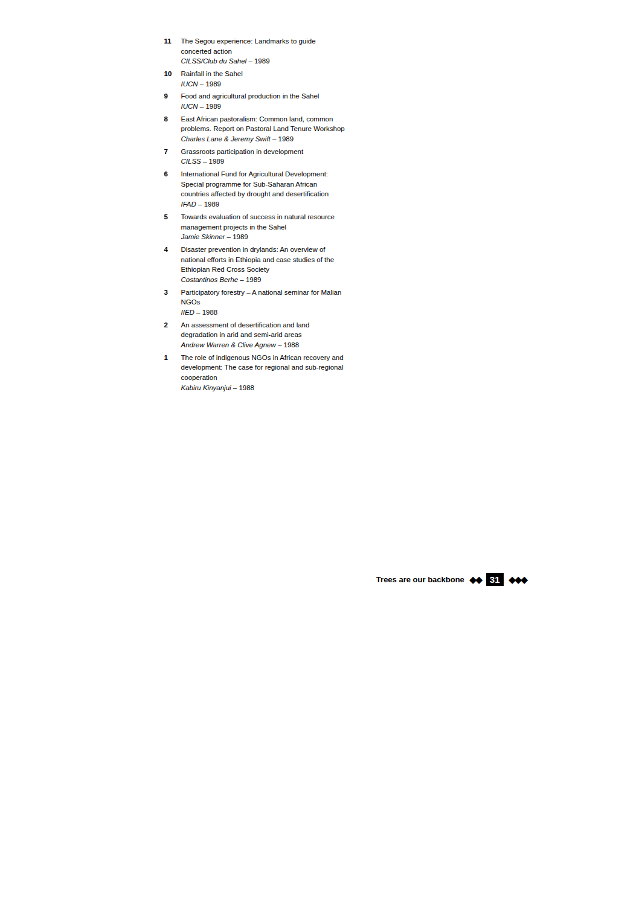11
The Segou experience: Landmarks to guide concerted action
CILSS/Club du Sahel – 1989
10
Rainfall in the Sahel
IUCN – 1989
9
Food and agricultural production in the Sahel
IUCN – 1989
8
East African pastoralism: Common land, common problems. Report on Pastoral Land Tenure Workshop
Charles Lane & Jeremy Swift – 1989
7
Grassroots participation in development
CILSS – 1989
6
International Fund for Agricultural Development: Special programme for Sub-Saharan African countries affected by drought and desertification
IFAD – 1989
5
Towards evaluation of success in natural resource management projects in the Sahel
Jamie Skinner – 1989
4
Disaster prevention in drylands: An overview of national efforts in Ethiopia and case studies of the Ethiopian Red Cross Society
Costantinos Berhe – 1989
3
Participatory forestry – A national seminar for Malian NGOs
IIED – 1988
2
An assessment of desertification and land degradation in arid and semi-arid areas
Andrew Warren & Clive Agnew – 1988
1
The role of indigenous NGOs in African recovery and development: The case for regional and sub-regional cooperation
Kabiru Kinyanjui – 1988
Trees are our backbone ◆◆ 31 ◆◆◆